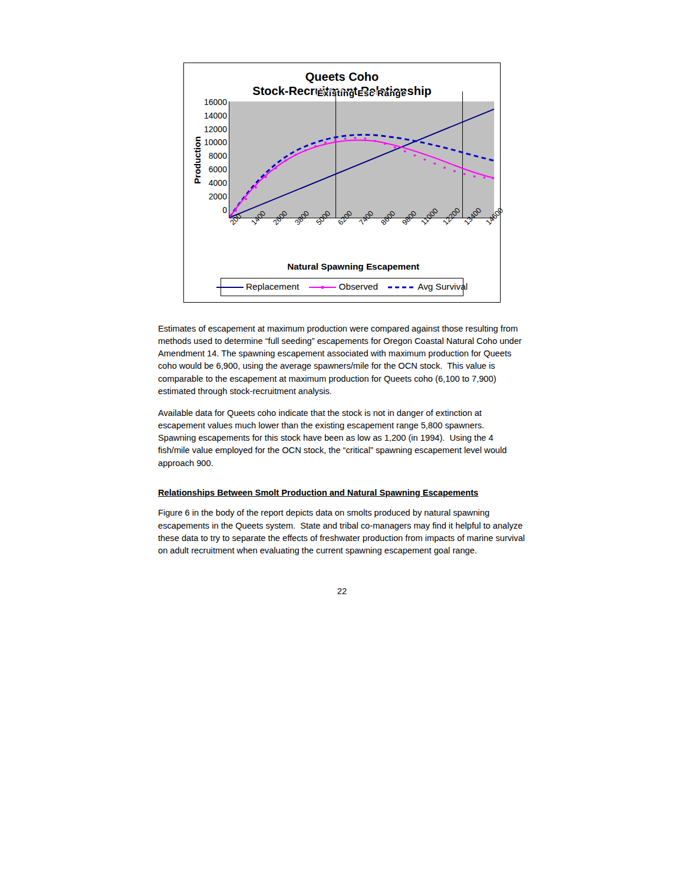Queets Coho
Stock-Recruitment Relationship
Production
16000 14000 12000 10000 8000 6000 4000 2000 0
Existing Esc Range
200 1400 2600 3800 5000 6200 7400 8600 9800 11000 12200 13400 14600
Natural Spawning Escapement
Replacement
Observed
Avg Survival
Estimates of escapement at maximum production were compared against those resulting from methods used to determine “full seeding” escapements for Oregon Coastal Natural Coho under Amendment 14. The spawning escapement associated with maximum production for Queets coho would be 6,900, using the average spawners/mile for the OCN stock. This value is comparable to the escapement at maximum production for Queets coho (6,100 to 7,900) estimated through stock-recruitment analysis.
Available data for Queets coho indicate that the stock is not in danger of extinction at escapement values much lower than the existing escapement range 5,800 spawners. Spawning escapements for this stock have been as low as 1,200 (in 1994). Using the 4 fish/mile value employed for the OCN stock, the “critical” spawning escapement level would approach 900.
Relationships Between Smolt Production and Natural Spawning Escapements
Figure 6 in the body of the report depicts data on smolts produced by natural spawning escapements in the Queets system. State and tribal co-managers may find it helpful to analyze these data to try to separate the effects of freshwater production from impacts of marine survival on adult recruitment when evaluating the current spawning escapement goal range.
22